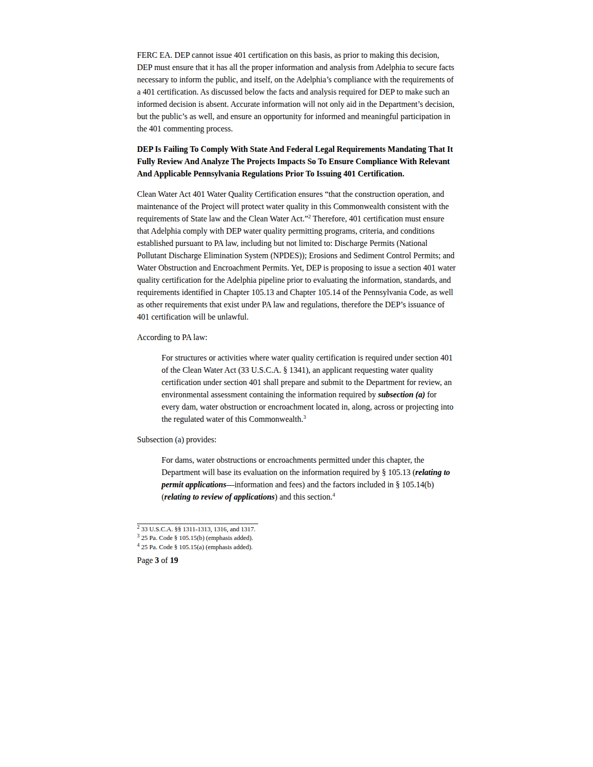FERC EA. DEP cannot issue 401 certification on this basis, as prior to making this decision, DEP must ensure that it has all the proper information and analysis from Adelphia to secure facts necessary to inform the public, and itself, on the Adelphia’s compliance with the requirements of a 401 certification. As discussed below the facts and analysis required for DEP to make such an informed decision is absent. Accurate information will not only aid in the Department’s decision, but the public’s as well, and ensure an opportunity for informed and meaningful participation in the 401 commenting process.
DEP Is Failing To Comply With State And Federal Legal Requirements Mandating That It Fully Review And Analyze The Projects Impacts So To Ensure Compliance With Relevant And Applicable Pennsylvania Regulations Prior To Issuing 401 Certification.
Clean Water Act 401 Water Quality Certification ensures “that the construction operation, and maintenance of the Project will protect water quality in this Commonwealth consistent with the requirements of State law and the Clean Water Act.”2 Therefore, 401 certification must ensure that Adelphia comply with DEP water quality permitting programs, criteria, and conditions established pursuant to PA law, including but not limited to: Discharge Permits (National Pollutant Discharge Elimination System (NPDES)); Erosions and Sediment Control Permits; and Water Obstruction and Encroachment Permits. Yet, DEP is proposing to issue a section 401 water quality certification for the Adelphia pipeline prior to evaluating the information, standards, and requirements identified in Chapter 105.13 and Chapter 105.14 of the Pennsylvania Code, as well as other requirements that exist under PA law and regulations, therefore the DEP’s issuance of 401 certification will be unlawful.
According to PA law:
For structures or activities where water quality certification is required under section 401 of the Clean Water Act (33 U.S.C.A. § 1341), an applicant requesting water quality certification under section 401 shall prepare and submit to the Department for review, an environmental assessment containing the information required by subsection (a) for every dam, water obstruction or encroachment located in, along, across or projecting into the regulated water of this Commonwealth.3
Subsection (a) provides:
For dams, water obstructions or encroachments permitted under this chapter, the Department will base its evaluation on the information required by § 105.13 (relating to permit applications—information and fees) and the factors included in § 105.14(b) (relating to review of applications) and this section.4
2 33 U.S.C.A. §§ 1311-1313, 1316, and 1317.
3 25 Pa. Code § 105.15(b) (emphasis added).
4 25 Pa. Code § 105.15(a) (emphasis added).
Page 3 of 19